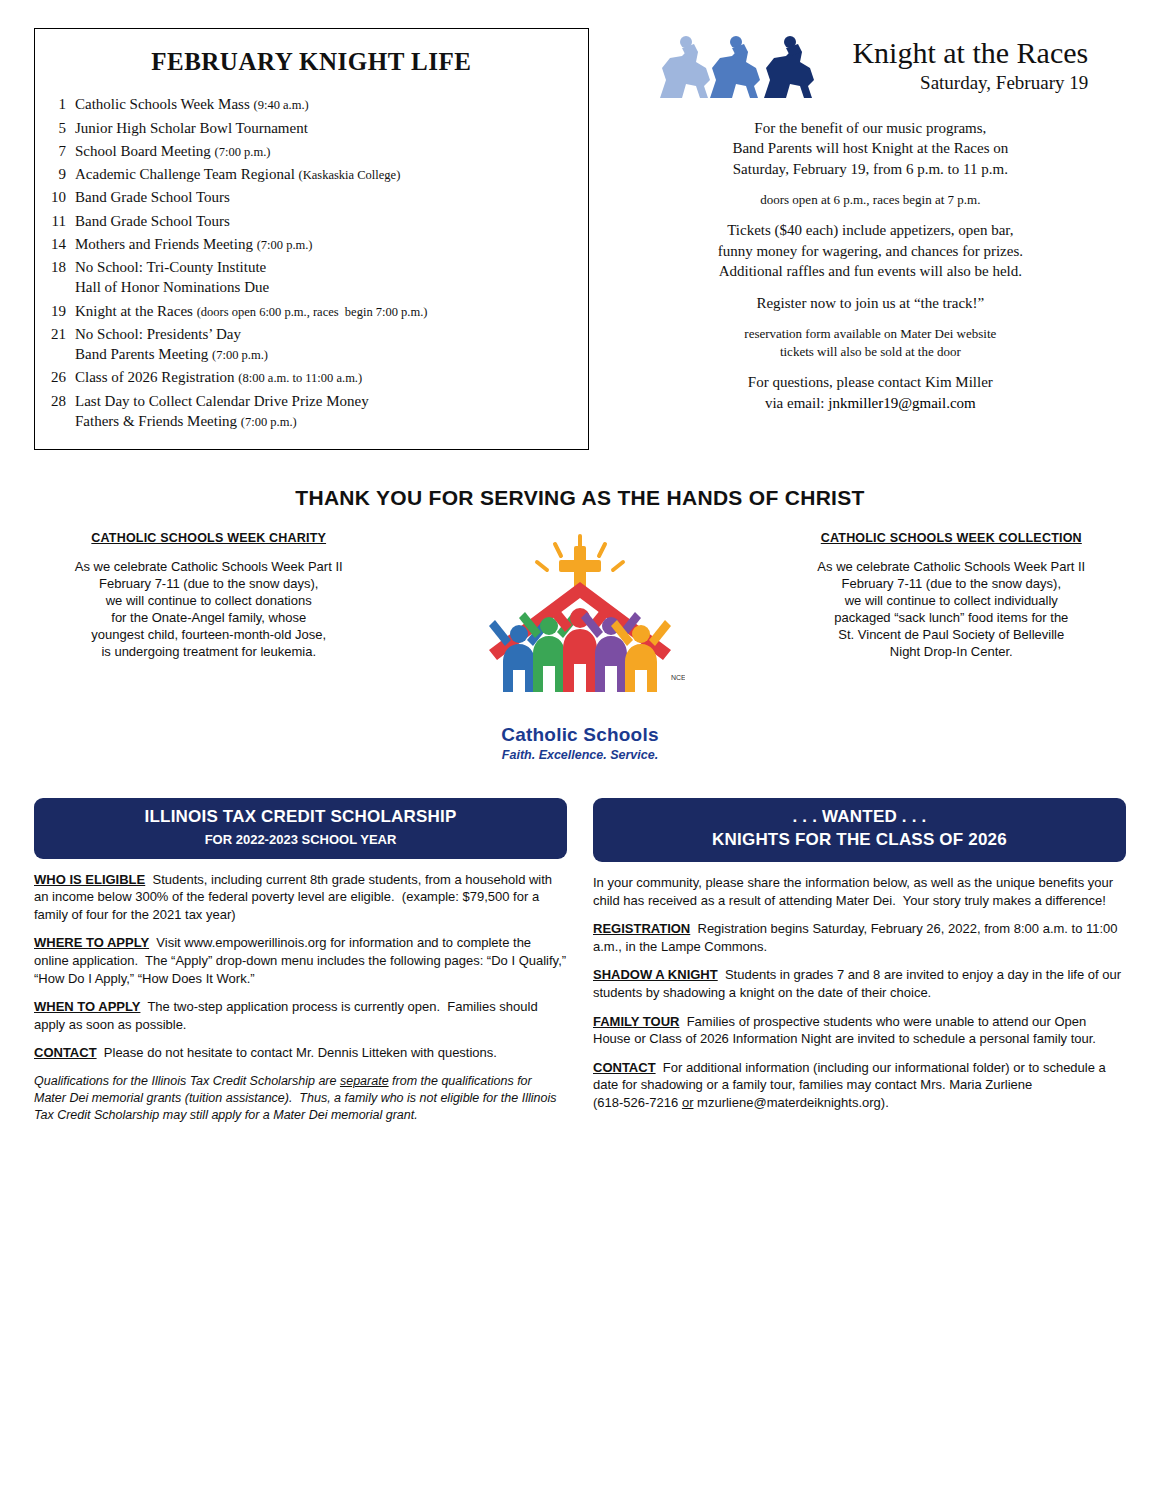FEBRUARY KNIGHT LIFE
| 1 | Catholic Schools Week Mass (9:40 a.m.) |
| 5 | Junior High Scholar Bowl Tournament |
| 7 | School Board Meeting (7:00 p.m.) |
| 9 | Academic Challenge Team Regional (Kaskaskia College) |
| 10 | Band Grade School Tours |
| 11 | Band Grade School Tours |
| 14 | Mothers and Friends Meeting (7:00 p.m.) |
| 18 | No School: Tri-County Institute Hall of Honor Nominations Due |
| 19 | Knight at the Races (doors open 6:00 p.m., races begin 7:00 p.m.) |
| 21 | No School: Presidents’ Day Band Parents Meeting (7:00 p.m.) |
| 26 | Class of 2026 Registration (8:00 a.m. to 11:00 a.m.) |
| 28 | Last Day to Collect Calendar Drive Prize Money Fathers & Friends Meeting (7:00 p.m.) |
Knight at the Races
Saturday, February 19
For the benefit of our music programs,
Band Parents will host Knight at the Races on
Saturday, February 19, from 6 p.m. to 11 p.m.
doors open at 6 p.m., races begin at 7 p.m.
Tickets ($40 each) include appetizers, open bar,
funny money for wagering, and chances for prizes.
Additional raffles and fun events will also be held.
Register now to join us at “the track!”
reservation form available on Mater Dei website
tickets will also be sold at the door
For questions, please contact Kim Miller
via email: jnkmiller19@gmail.com
THANK YOU FOR SERVING AS THE HANDS OF CHRIST
CATHOLIC SCHOOLS WEEK CHARITY
As we celebrate Catholic Schools Week Part II
February 7-11 (due to the snow days),
we will continue to collect donations
for the Onate-Angel family, whose
youngest child, fourteen-month-old Jose,
is undergoing treatment for leukemia.
NCEA®
Catholic Schools
Faith. Excellence. Service.
CATHOLIC SCHOOLS WEEK COLLECTION
As we celebrate Catholic Schools Week Part II
February 7-11 (due to the snow days),
we will continue to collect individually
packaged “sack lunch” food items for the
St. Vincent de Paul Society of Belleville
Night Drop-In Center.
ILLINOIS TAX CREDIT SCHOLARSHIP
FOR 2022-2023 SCHOOL YEAR
WHO IS ELIGIBLE Students, including current 8th grade students, from a household with an income below 300% of the federal poverty level are eligible. (example: $79,500 for a family of four for the 2021 tax year)
WHERE TO APPLY Visit www.empowerillinois.org for information and to complete the online application. The “Apply” drop-down menu includes the following pages: “Do I Qualify,” “How Do I Apply,” “How Does It Work.”
WHEN TO APPLY The two-step application process is currently open. Families should apply as soon as possible.
CONTACT Please do not hesitate to contact Mr. Dennis Litteken with questions.
Qualifications for the Illinois Tax Credit Scholarship are separate from the qualifications for Mater Dei memorial grants (tuition assistance). Thus, a family who is not eligible for the Illinois Tax Credit Scholarship may still apply for a Mater Dei memorial grant.
. . . WANTED . . .
KNIGHTS FOR THE CLASS OF 2026
In your community, please share the information below, as well as the unique benefits your child has received as a result of attending Mater Dei. Your story truly makes a difference!
REGISTRATION Registration begins Saturday, February 26, 2022, from 8:00 a.m. to 11:00 a.m., in the Lampe Commons.
SHADOW A KNIGHT Students in grades 7 and 8 are invited to enjoy a day in the life of our students by shadowing a knight on the date of their choice.
FAMILY TOUR Families of prospective students who were unable to attend our Open House or Class of 2026 Information Night are invited to schedule a personal family tour.
CONTACT For additional information (including our informational folder) or to schedule a date for shadowing or a family tour, families may contact Mrs. Maria Zurliene
(618-526-7216 or mzurliene@materdeiknights.org).